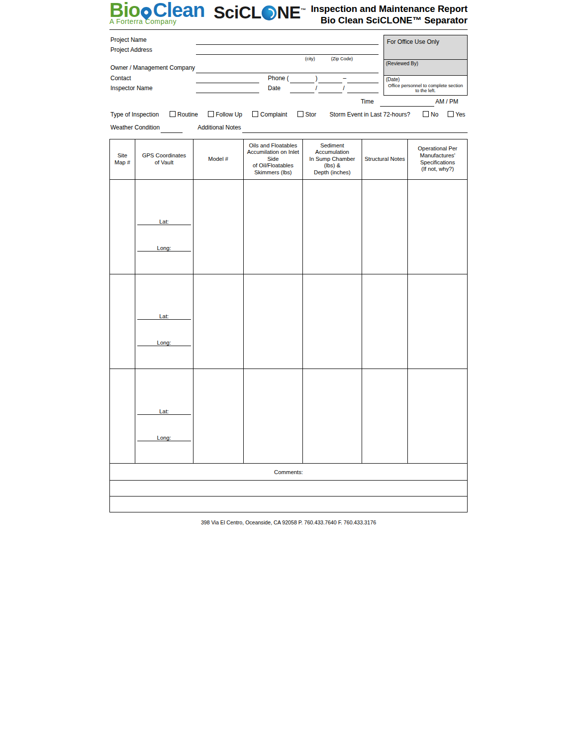Bio Clean
A Forterra Company
SciCL NE™
Inspection and Maintenance Report
Bio Clean SciCLONE™ Separator
| Project Name | |
| Project Address | |
| | / / (city) / (Zip Code) / / |
| Owner / Management Company | |
| Contact | | Phone ( | | ) | | – | |
| Inspector Name | | Date | | / | | / | |
For Office Use Only
(Reviewed By)
(Date)
Office personnel to complete section to the left.
| | Time | | AM / PM |
| Type of Inspection | Routine | Follow Up | Complaint | Stor | Storm Event in Last 72-hours? | No | Yes |
| Weather Condition | | Additional Notes | |
| Site Map # | GPS Coordinates of Vault | Model # | Oils and Floatables Accumilation on Inlet Side of Oil/Floatables Skimmers (lbs) | Sediment Accumulation In Sump Chamber (lbs) & Depth (inches) | Structural Notes | Operational Per Manufactures' Specifications (If not, why?) |
| --- | --- | --- | --- | --- | --- | --- |
| | Lat: Long: | | | | | |
| | Lat: Long: | | | | | |
| | Lat: Long: | | | | | |
| Comments: |
398 Via El Centro, Oceanside, CA 92058 P. 760.433.7640 F. 760.433.3176